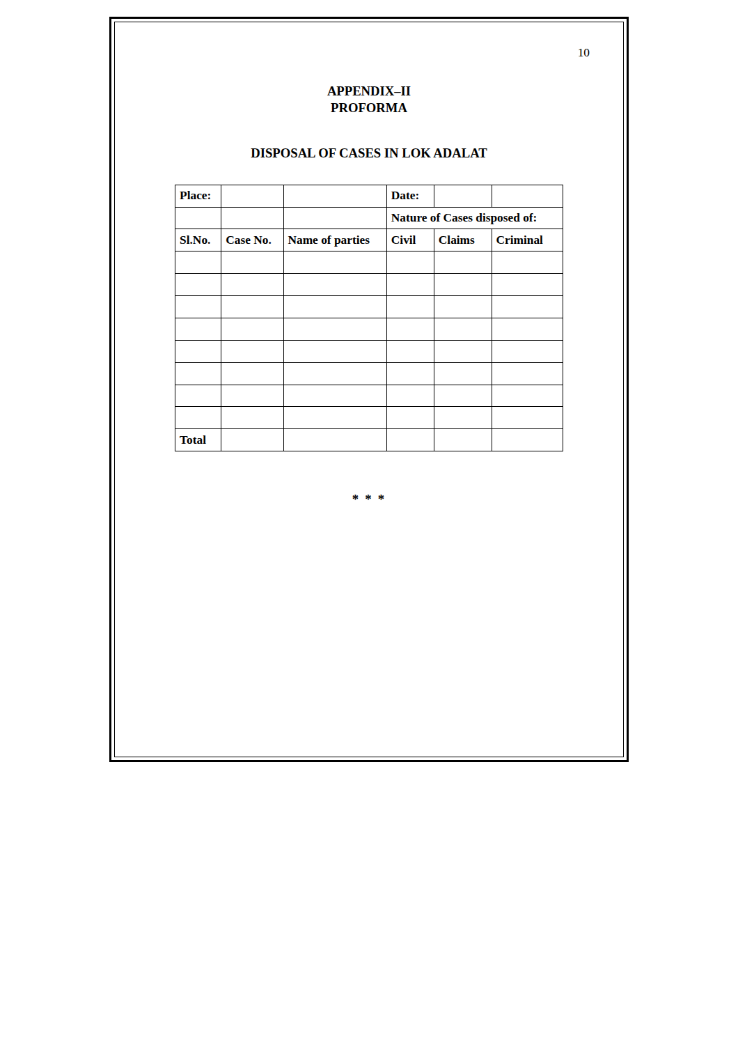10
APPENDIX–II
PROFORMA
DISPOSAL OF CASES IN LOK ADALAT
| Place: | | | Date: | | |
| | | | Nature of Cases disposed of: |
| Sl.No. | Case No. | Name of parties | Civil | Claims | Criminal |
| Total | | | | | |
* * *